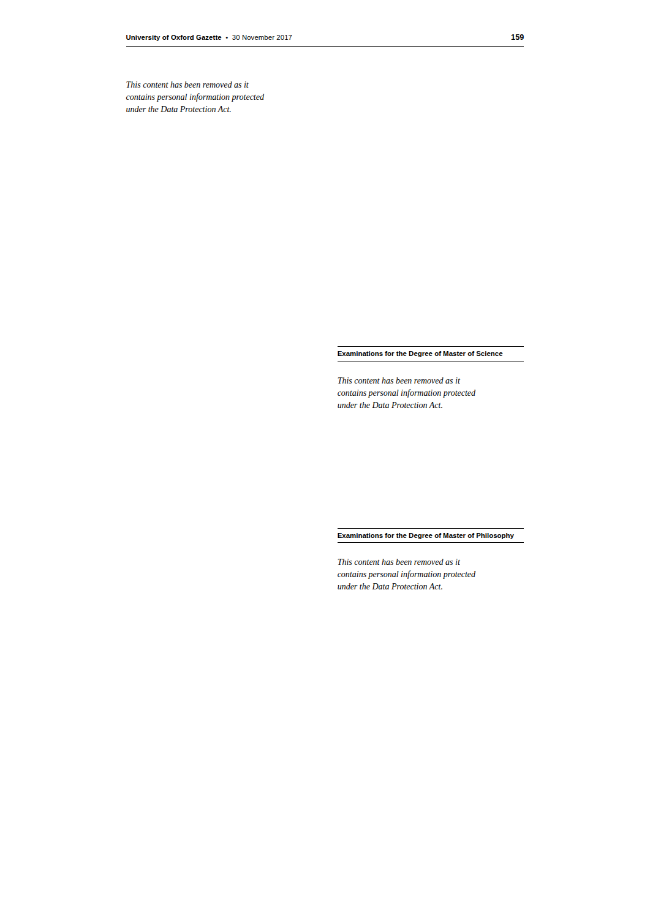University of Oxford Gazette • 30 November 2017
159
This content has been removed as it contains personal information protected under the Data Protection Act.
Examinations for the Degree of Master of Science
This content has been removed as it contains personal information protected under the Data Protection Act.
Examinations for the Degree of Master of Philosophy
This content has been removed as it contains personal information protected under the Data Protection Act.